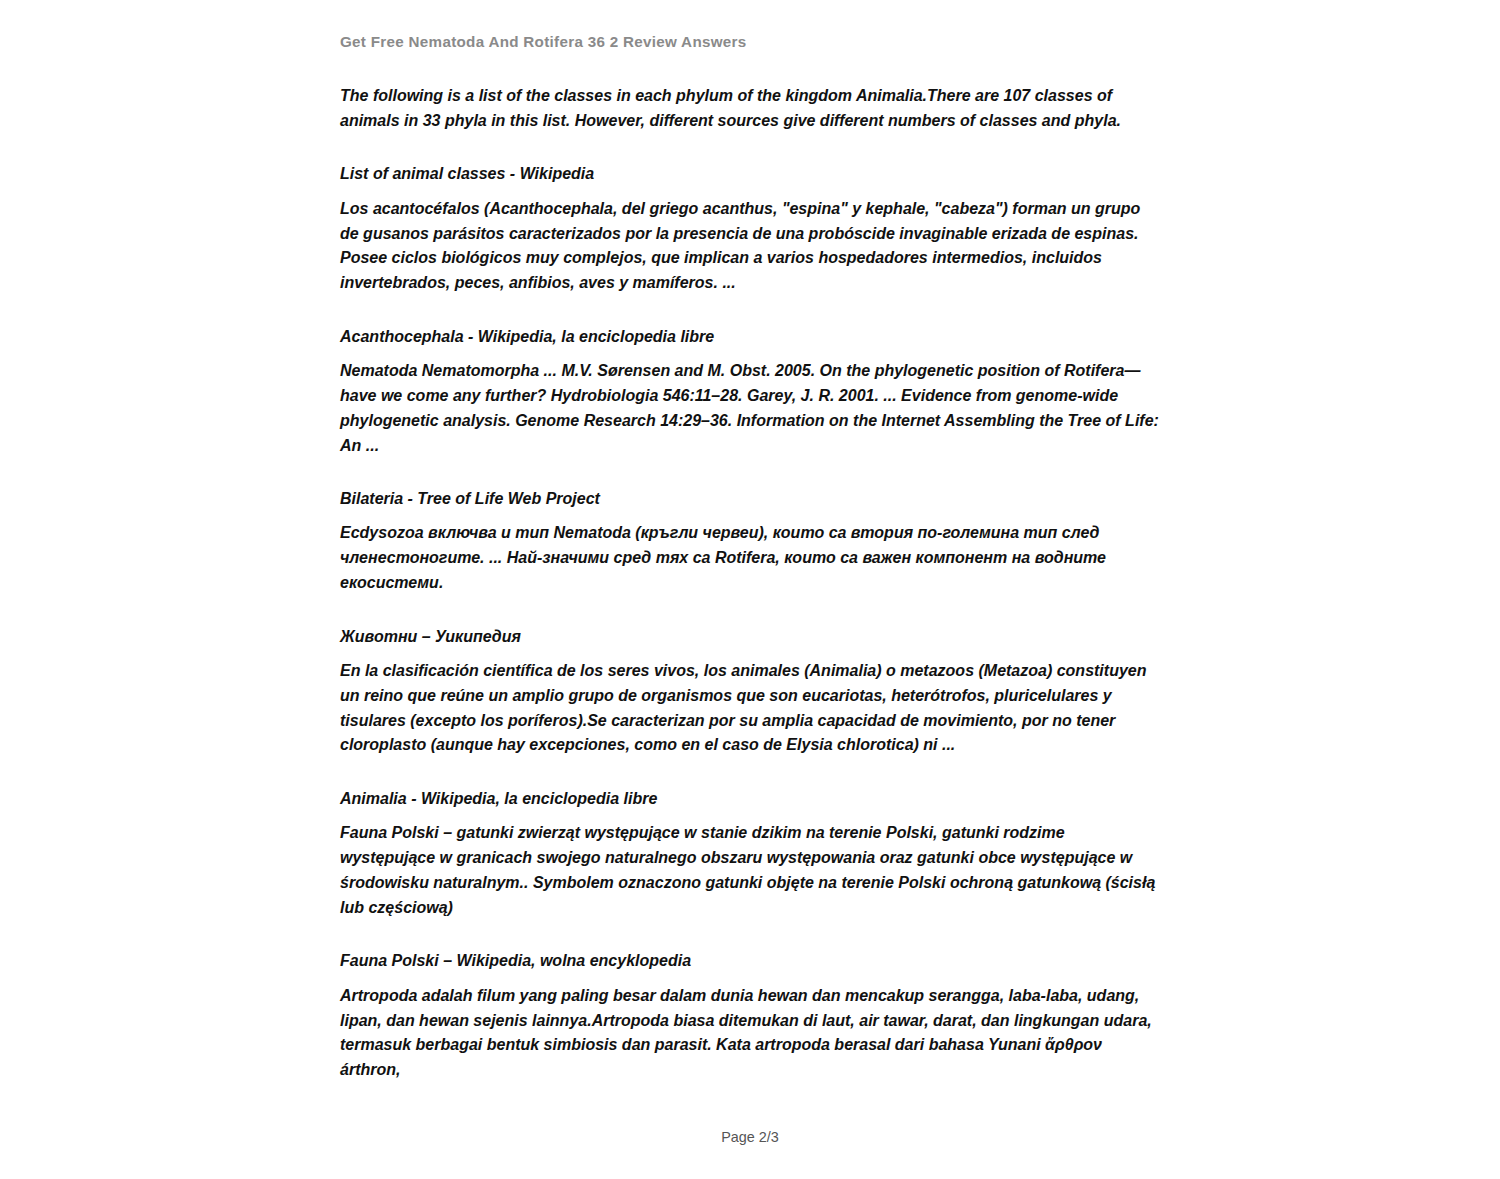Get Free Nematoda And Rotifera 36 2 Review Answers
The following is a list of the classes in each phylum of the kingdom Animalia.There are 107 classes of animals in 33 phyla in this list. However, different sources give different numbers of classes and phyla.
List of animal classes - Wikipedia
Los acantocéfalos (Acanthocephala, del griego acanthus, "espina" y kephale, "cabeza") forman un grupo de gusanos parásitos caracterizados por la presencia de una probóscide invaginable erizada de espinas. Posee ciclos biológicos muy complejos, que implican a varios hospedadores intermedios, incluidos invertebrados, peces, anfibios, aves y mamíferos. ...
Acanthocephala - Wikipedia, la enciclopedia libre
Nematoda Nematomorpha ... M.V. Sørensen and M. Obst. 2005. On the phylogenetic position of Rotifera—have we come any further? Hydrobiologia 546:11–28. Garey, J. R. 2001. ... Evidence from genome-wide phylogenetic analysis. Genome Research 14:29–36. Information on the Internet Assembling the Tree of Life: An ...
Bilateria - Tree of Life Web Project
Ecdysozoa включва и тип Nematoda (кръгли червеи), които са втория по-големина тип след членестоногите. ... Най-значими сред тях са Rotifera, които са важен компонент на водните екосистеми.
Животни – Уикипедия
En la clasificación científica de los seres vivos, los animales (Animalia) o metazoos (Metazoa) constituyen un reino que reúne un amplio grupo de organismos que son eucariotas, heterótrofos, pluricelulares y tisulares (excepto los poríferos).Se caracterizan por su amplia capacidad de movimiento, por no tener cloroplasto (aunque hay excepciones, como en el caso de Elysia chlorotica) ni ...
Animalia - Wikipedia, la enciclopedia libre
Fauna Polski – gatunki zwierząt występujące w stanie dzikim na terenie Polski, gatunki rodzime występujące w granicach swojego naturalnego obszaru występowania oraz gatunki obce występujące w środowisku naturalnym.. Symbolem oznaczono gatunki objęte na terenie Polski ochroną gatunkową (ścisłą lub częściową)
Fauna Polski – Wikipedia, wolna encyklopedia
Artropoda adalah filum yang paling besar dalam dunia hewan dan mencakup serangga, laba-laba, udang, lipan, dan hewan sejenis lainnya.Artropoda biasa ditemukan di laut, air tawar, darat, dan lingkungan udara, termasuk berbagai bentuk simbiosis dan parasit. Kata artropoda berasal dari bahasa Yunani ἄρθρον árthron,
Page 2/3